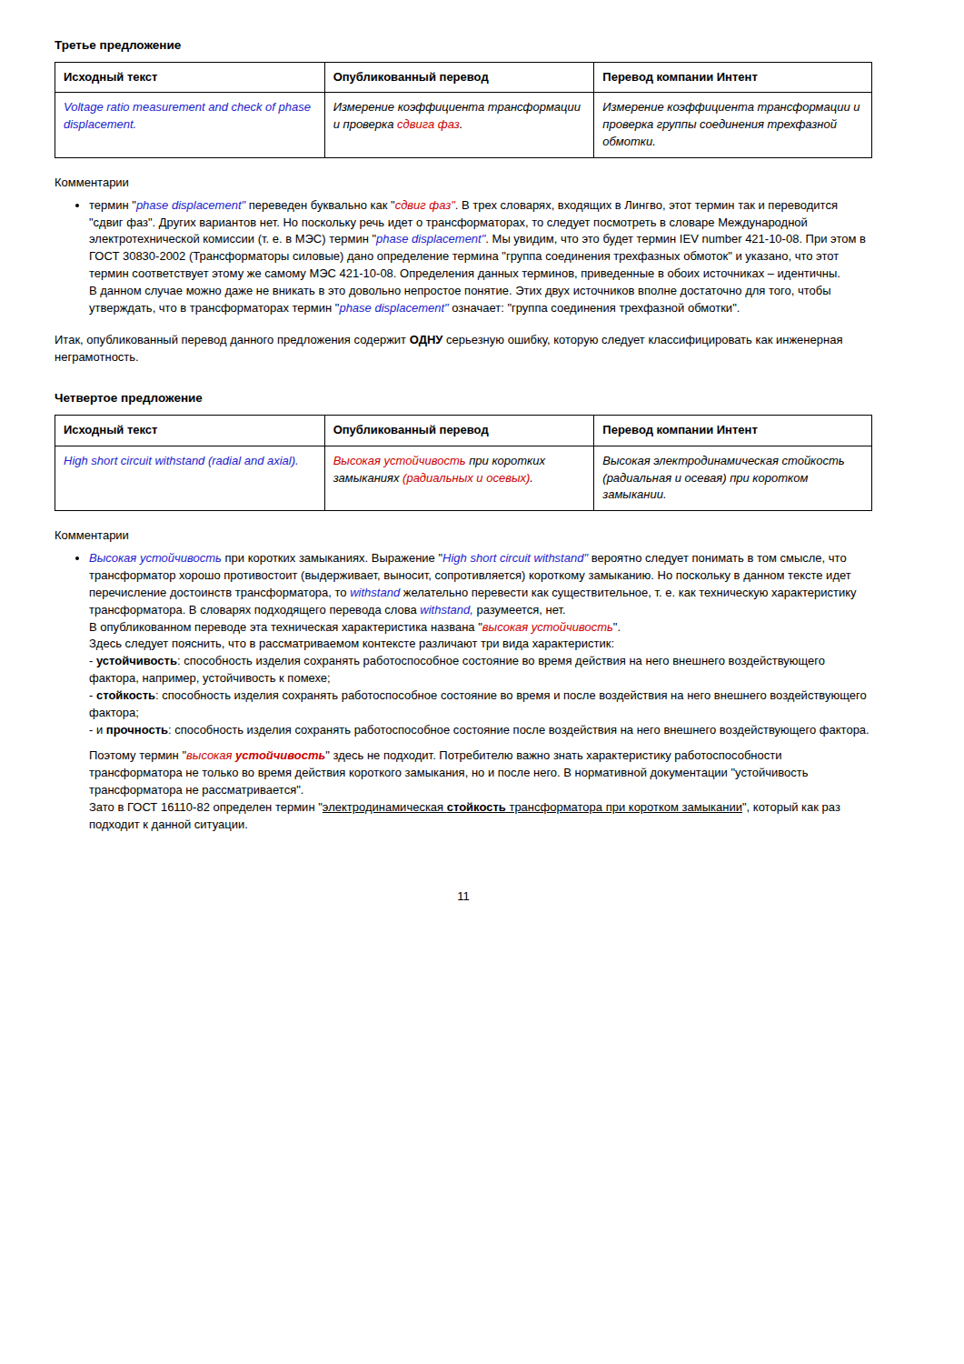Третье предложение
| Исходный текст | Опубликованный перевод | Перевод компании Интент |
| --- | --- | --- |
| Voltage ratio measurement and check of phase displacement. | Измерение коэффициента трансформации и проверка сдвига фаз . | Измерение коэффициента трансформации и проверка группы соединения трехфазной обмотки. |
Комментарии
термин "phase displacement" переведен буквально как "сдвиг фаз". В трех словарях, входящих в Лингво, этот термин так и переводится "сдвиг фаз". Других вариантов нет. Но поскольку речь идет о трансформаторах, то следует посмотреть в словаре Международной электротехнической комиссии (т. е. в МЭС) термин "phase displacement". Мы увидим, что это будет термин IEV number 421-10-08. При этом в ГОСТ 30830-2002 (Трансформаторы силовые) дано определение термина "группа соединения трехфазных обмоток" и указано, что этот термин соответствует этому же самому МЭС 421-10-08. Определения данных терминов, приведенные в обоих источниках – идентичны.
В данном случае можно даже не вникать в это довольно непростое понятие. Этих двух источников вполне достаточно для того, чтобы утверждать, что в трансформаторах термин "phase displacement" означает: "группа соединения трехфазной обмотки".
Итак, опубликованный перевод данного предложения содержит ОДНУ серьезную ошибку, которую следует классифицировать как инженерная неграмотность.
Четвертое предложение
| Исходный текст | Опубликованный перевод | Перевод компании Интент |
| --- | --- | --- |
| High short circuit withstand (radial and axial). | Высокая устойчивость при коротких замыканиях (радиальных и осевых) . | Высокая электродинамическая стойкость (радиальная и осевая) при коротком замыкании. |
Комментарии
Высокая устойчивость при коротких замыканиях. Выражение "High short circuit withstand" вероятно следует понимать в том смысле, что трансформатор хорошо противостоит (выдерживает, выносит, сопротивляется) короткому замыканию. Но поскольку в данном тексте идет перечисление достоинств трансформатора, то withstand желательно перевести как существительное, т. е. как техническую характеристику трансформатора. В словарях подходящего перевода слова withstand, разумеется, нет.
В опубликованном переводе эта техническая характеристика названа "высокая устойчивость".
Здесь следует пояснить, что в рассматриваемом контексте различают три вида характеристик:
- устойчивость: способность изделия сохранять работоспособное состояние во время действия на него внешнего воздействующего фактора, например, устойчивость к помехе;
- стойкость: способность изделия сохранять работоспособное состояние во время и после воздействия на него внешнего воздействующего фактора;
- и прочность: способность изделия сохранять работоспособное состояние после воздействия на него внешнего воздействующего фактора.
Поэтому термин "высокая устойчивость" здесь не подходит. Потребителю важно знать характеристику работоспособности трансформатора не только во время действия короткого замыкания, но и после него. В нормативной документации "устойчивость трансформатора не рассматривается".
Зато в ГОСТ 16110-82 определен термин "электродинамическая стойкость трансформатора при коротком замыкании", который как раз подходит к данной ситуации.
11